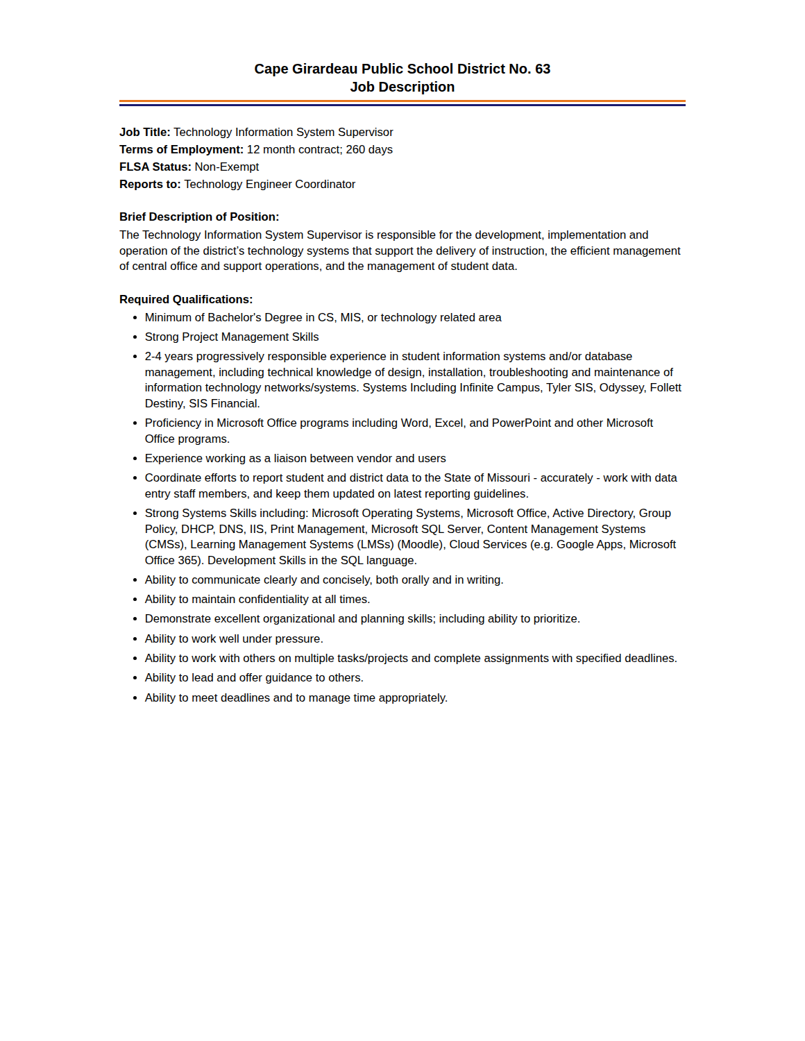Cape Girardeau Public School District No. 63
Job Description
Job Title: Technology Information System Supervisor
Terms of Employment: 12 month contract; 260 days
FLSA Status: Non-Exempt
Reports to: Technology Engineer Coordinator
Brief Description of Position:
The Technology Information System Supervisor is responsible for the development, implementation and operation of the district’s technology systems that support the delivery of instruction, the efficient management of central office and support operations, and the management of student data.
Required Qualifications:
Minimum of Bachelor's Degree in CS, MIS, or technology related area
Strong Project Management Skills
2-4 years progressively responsible experience in student information systems and/or database management, including technical knowledge of design, installation, troubleshooting and maintenance of information technology networks/systems. Systems Including Infinite Campus, Tyler SIS, Odyssey, Follett Destiny, SIS Financial.
Proficiency in Microsoft Office programs including Word, Excel, and PowerPoint and other Microsoft Office programs.
Experience working as a liaison between vendor and users
Coordinate efforts to report student and district data to the State of Missouri - accurately - work with data entry staff members, and keep them updated on latest reporting guidelines.
Strong Systems Skills including: Microsoft Operating Systems, Microsoft Office, Active Directory, Group Policy, DHCP, DNS, IIS, Print Management, Microsoft SQL Server, Content Management Systems (CMSs), Learning Management Systems (LMSs) (Moodle), Cloud Services (e.g. Google Apps, Microsoft Office 365). Development Skills in the SQL language.
Ability to communicate clearly and concisely, both orally and in writing.
Ability to maintain confidentiality at all times.
Demonstrate excellent organizational and planning skills; including ability to prioritize.
Ability to work well under pressure.
Ability to work with others on multiple tasks/projects and complete assignments with specified deadlines.
Ability to lead and offer guidance to others.
Ability to meet deadlines and to manage time appropriately.